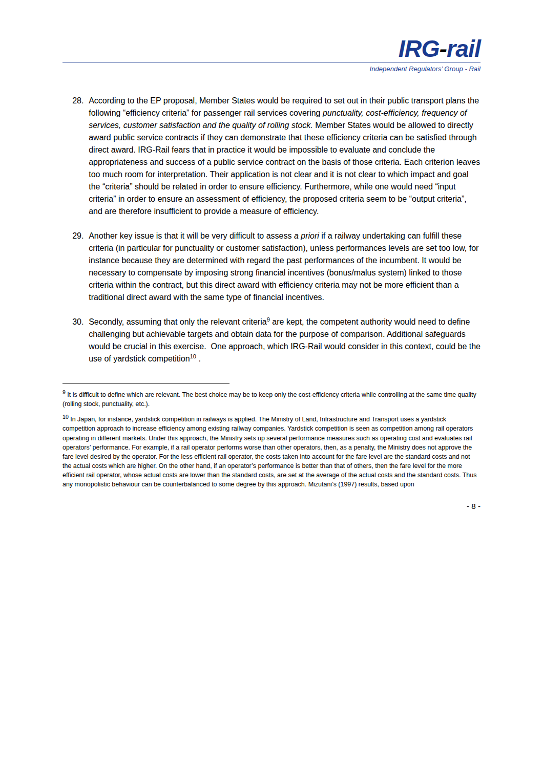IRG-rail
Independent Regulators’ Group - Rail
28. According to the EP proposal, Member States would be required to set out in their public transport plans the following “efficiency criteria” for passenger rail services covering punctuality, cost-efficiency, frequency of services, customer satisfaction and the quality of rolling stock. Member States would be allowed to directly award public service contracts if they can demonstrate that these efficiency criteria can be satisfied through direct award. IRG-Rail fears that in practice it would be impossible to evaluate and conclude the appropriateness and success of a public service contract on the basis of those criteria. Each criterion leaves too much room for interpretation. Their application is not clear and it is not clear to which impact and goal the “criteria” should be related in order to ensure efficiency. Furthermore, while one would need “input criteria” in order to ensure an assessment of efficiency, the proposed criteria seem to be “output criteria”, and are therefore insufficient to provide a measure of efficiency.
29. Another key issue is that it will be very difficult to assess a priori if a railway undertaking can fulfill these criteria (in particular for punctuality or customer satisfaction), unless performances levels are set too low, for instance because they are determined with regard the past performances of the incumbent. It would be necessary to compensate by imposing strong financial incentives (bonus/malus system) linked to those criteria within the contract, but this direct award with efficiency criteria may not be more efficient than a traditional direct award with the same type of financial incentives.
30. Secondly, assuming that only the relevant criteria9 are kept, the competent authority would need to define challenging but achievable targets and obtain data for the purpose of comparison. Additional safeguards would be crucial in this exercise. One approach, which IRG-Rail would consider in this context, could be the use of yardstick competition10 .
9 It is difficult to define which are relevant. The best choice may be to keep only the cost-efficiency criteria while controlling at the same time quality (rolling stock, punctuality, etc.).
10 In Japan, for instance, yardstick competition in railways is applied. The Ministry of Land, Infrastructure and Transport uses a yardstick competition approach to increase efficiency among existing railway companies. Yardstick competition is seen as competition among rail operators operating in different markets. Under this approach, the Ministry sets up several performance measures such as operating cost and evaluates rail operators’ performance. For example, if a rail operator performs worse than other operators, then, as a penalty, the Ministry does not approve the fare level desired by the operator. For the less efficient rail operator, the costs taken into account for the fare level are the standard costs and not the actual costs which are higher. On the other hand, if an operator’s performance is better than that of others, then the fare level for the more efficient rail operator, whose actual costs are lower than the standard costs, are set at the average of the actual costs and the standard costs. Thus any monopolistic behaviour can be counterbalanced to some degree by this approach. Mizutani’s (1997) results, based upon
- 8 -